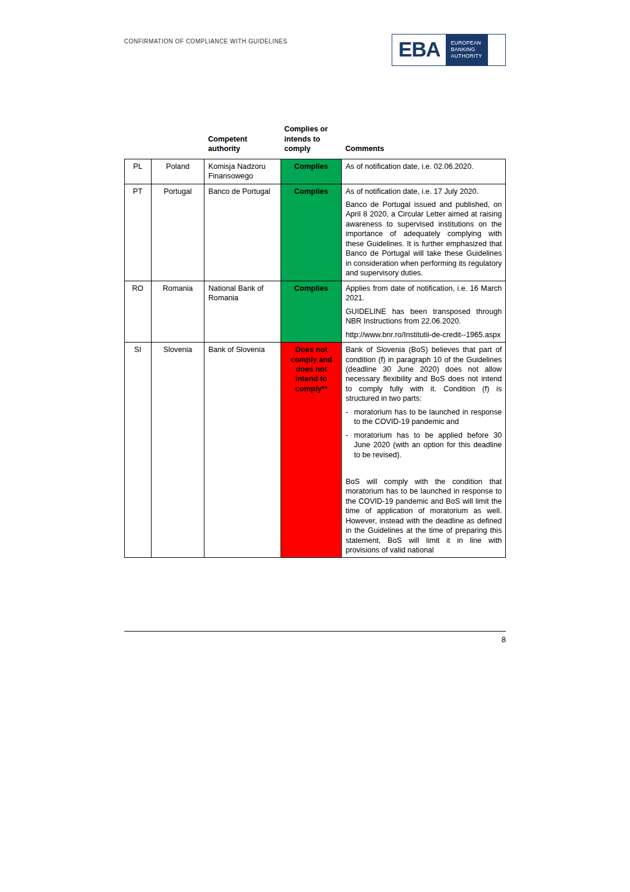CONFIRMATION OF COMPLIANCE WITH GUIDELINES
EBA
EUROPEAN BANKING AUTHORITY
| | | Competent authority | Complies or intends to comply | Comments |
| --- | --- | --- | --- | --- |
| PL | Poland | Komisja Nadzoru Finansowego | Complies | As of notification date, i.e. 02.06.2020. |
| PT | Portugal | Banco de Portugal | Complies | As of notification date, i.e. 17 July 2020. Banco de Portugal issued and published, on April 8 2020, a Circular Letter aimed at raising awareness to supervised institutions on the importance of adequately complying with these Guidelines. It is further emphasized that Banco de Portugal will take these Guidelines in consideration when performing its regulatory and supervisory duties. |
| RO | Romania | National Bank of Romania | Complies | Applies from date of notification, i.e. 16 March 2021. GUIDELINE has been transposed through NBR Instructions from 22.06.2020. http://www.bnr.ro/Institutii-de-credit--1965.aspx |
| SI | Slovenia | Bank of Slovenia | Does not comply and does not intend to comply** | Bank of Slovenia (BoS) believes that part of condition (f) in paragraph 10 of the Guidelines (deadline 30 June 2020) does not allow necessary flexibility and BoS does not intend to comply fully with it. Condition (f) is structured in two parts: - moratorium has to be launched in response to the COVID-19 pandemic and - moratorium has to be applied before 30 June 2020 (with an option for this deadline to be revised). BoS will comply with the condition that moratorium has to be launched in response to the COVID-19 pandemic and BoS will limit the time of application of moratorium as well. However, instead with the deadline as defined in the Guidelines at the time of preparing this statement, BoS will limit it in line with provisions of valid national |
8